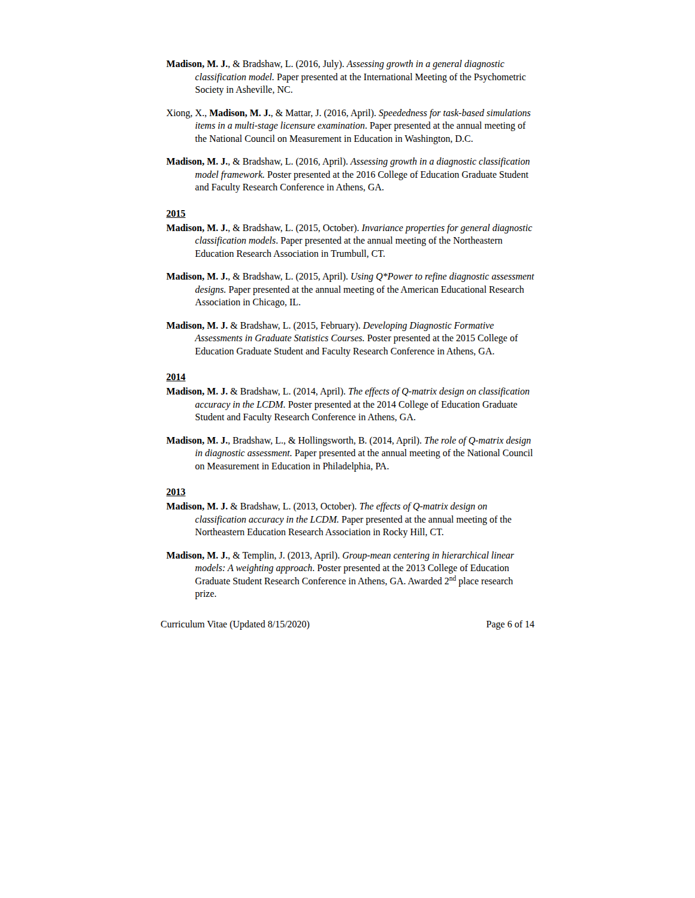Madison, M. J., & Bradshaw, L. (2016, July). Assessing growth in a general diagnostic classification model. Paper presented at the International Meeting of the Psychometric Society in Asheville, NC.
Xiong, X., Madison, M. J., & Mattar, J. (2016, April). Speededness for task-based simulations items in a multi-stage licensure examination. Paper presented at the annual meeting of the National Council on Measurement in Education in Washington, D.C.
Madison, M. J., & Bradshaw, L. (2016, April). Assessing growth in a diagnostic classification model framework. Poster presented at the 2016 College of Education Graduate Student and Faculty Research Conference in Athens, GA.
2015
Madison, M. J., & Bradshaw, L. (2015, October). Invariance properties for general diagnostic classification models. Paper presented at the annual meeting of the Northeastern Education Research Association in Trumbull, CT.
Madison, M. J., & Bradshaw, L. (2015, April). Using Q*Power to refine diagnostic assessment designs. Paper presented at the annual meeting of the American Educational Research Association in Chicago, IL.
Madison, M. J. & Bradshaw, L. (2015, February). Developing Diagnostic Formative Assessments in Graduate Statistics Courses. Poster presented at the 2015 College of Education Graduate Student and Faculty Research Conference in Athens, GA.
2014
Madison, M. J. & Bradshaw, L. (2014, April). The effects of Q-matrix design on classification accuracy in the LCDM. Poster presented at the 2014 College of Education Graduate Student and Faculty Research Conference in Athens, GA.
Madison, M. J., Bradshaw, L., & Hollingsworth, B. (2014, April). The role of Q-matrix design in diagnostic assessment. Paper presented at the annual meeting of the National Council on Measurement in Education in Philadelphia, PA.
2013
Madison, M. J. & Bradshaw, L. (2013, October). The effects of Q-matrix design on classification accuracy in the LCDM. Paper presented at the annual meeting of the Northeastern Education Research Association in Rocky Hill, CT.
Madison, M. J., & Templin, J. (2013, April). Group-mean centering in hierarchical linear models: A weighting approach. Poster presented at the 2013 College of Education Graduate Student Research Conference in Athens, GA. Awarded 2nd place research prize.
Curriculum Vitae (Updated 8/15/2020) Page 6 of 14